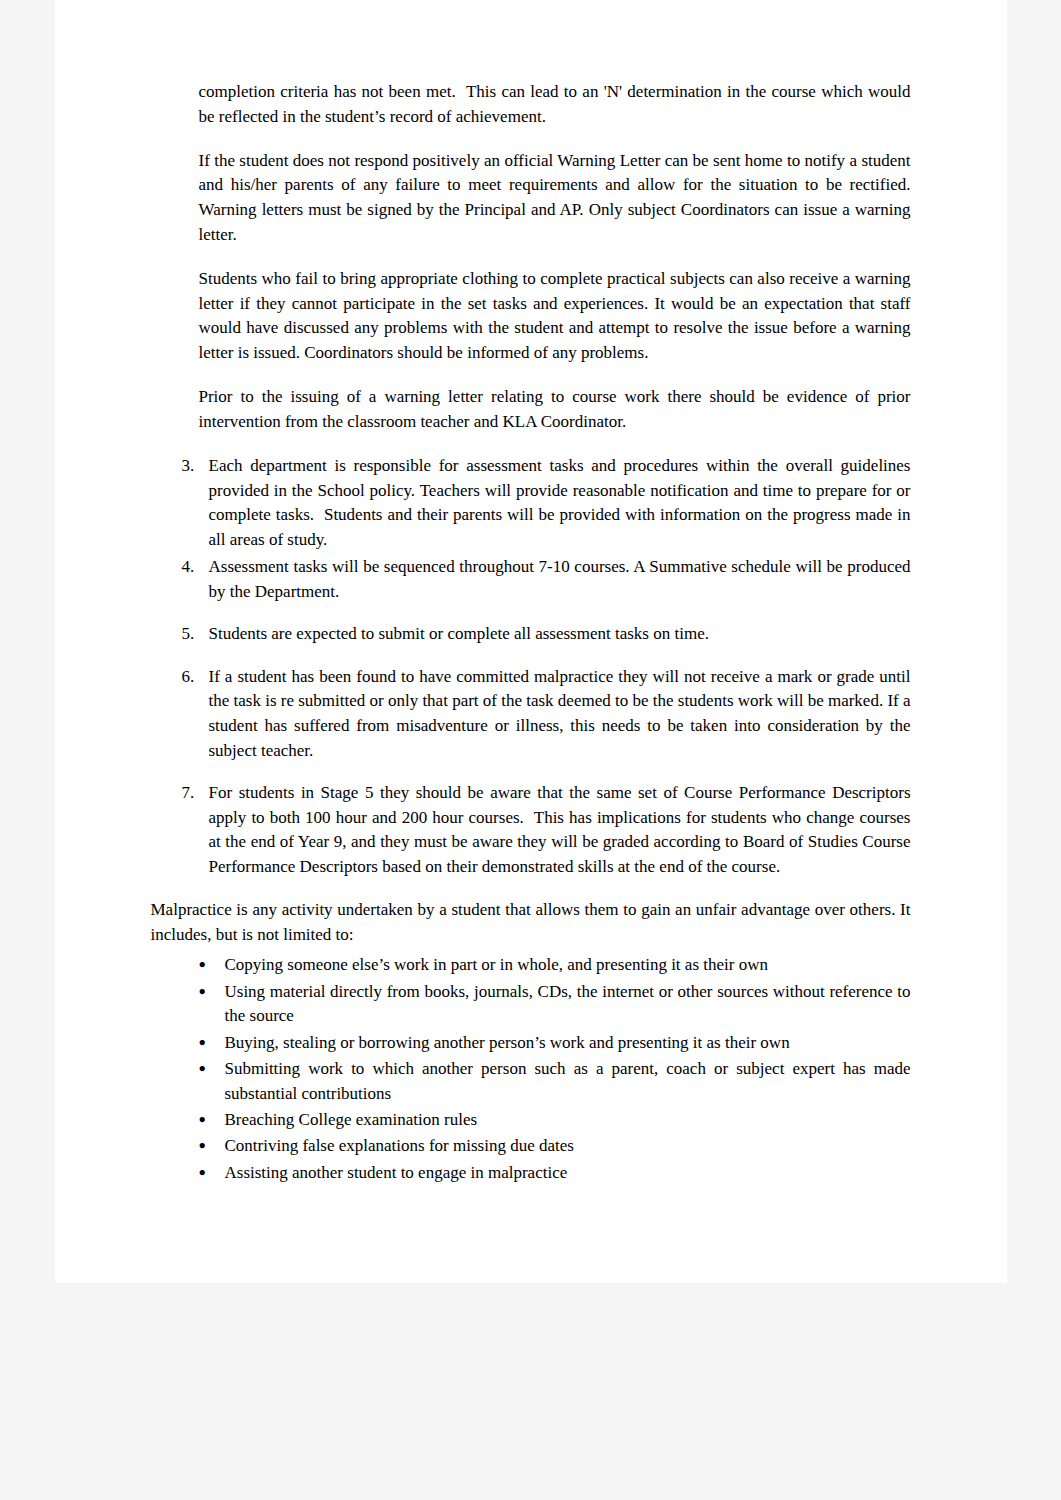completion criteria has not been met. This can lead to an 'N' determination in the course which would be reflected in the student’s record of achievement.
If the student does not respond positively an official Warning Letter can be sent home to notify a student and his/her parents of any failure to meet requirements and allow for the situation to be rectified. Warning letters must be signed by the Principal and AP. Only subject Coordinators can issue a warning letter.
Students who fail to bring appropriate clothing to complete practical subjects can also receive a warning letter if they cannot participate in the set tasks and experiences. It would be an expectation that staff would have discussed any problems with the student and attempt to resolve the issue before a warning letter is issued. Coordinators should be informed of any problems.
Prior to the issuing of a warning letter relating to course work there should be evidence of prior intervention from the classroom teacher and KLA Coordinator.
Each department is responsible for assessment tasks and procedures within the overall guidelines provided in the School policy. Teachers will provide reasonable notification and time to prepare for or complete tasks. Students and their parents will be provided with information on the progress made in all areas of study.
Assessment tasks will be sequenced throughout 7-10 courses. A Summative schedule will be produced by the Department.
Students are expected to submit or complete all assessment tasks on time.
If a student has been found to have committed malpractice they will not receive a mark or grade until the task is re submitted or only that part of the task deemed to be the students work will be marked. If a student has suffered from misadventure or illness, this needs to be taken into consideration by the subject teacher.
For students in Stage 5 they should be aware that the same set of Course Performance Descriptors apply to both 100 hour and 200 hour courses. This has implications for students who change courses at the end of Year 9, and they must be aware they will be graded according to Board of Studies Course Performance Descriptors based on their demonstrated skills at the end of the course.
Malpractice is any activity undertaken by a student that allows them to gain an unfair advantage over others. It includes, but is not limited to:
Copying someone else’s work in part or in whole, and presenting it as their own
Using material directly from books, journals, CDs, the internet or other sources without reference to the source
Buying, stealing or borrowing another person’s work and presenting it as their own
Submitting work to which another person such as a parent, coach or subject expert has made substantial contributions
Breaching College examination rules
Contriving false explanations for missing due dates
Assisting another student to engage in malpractice